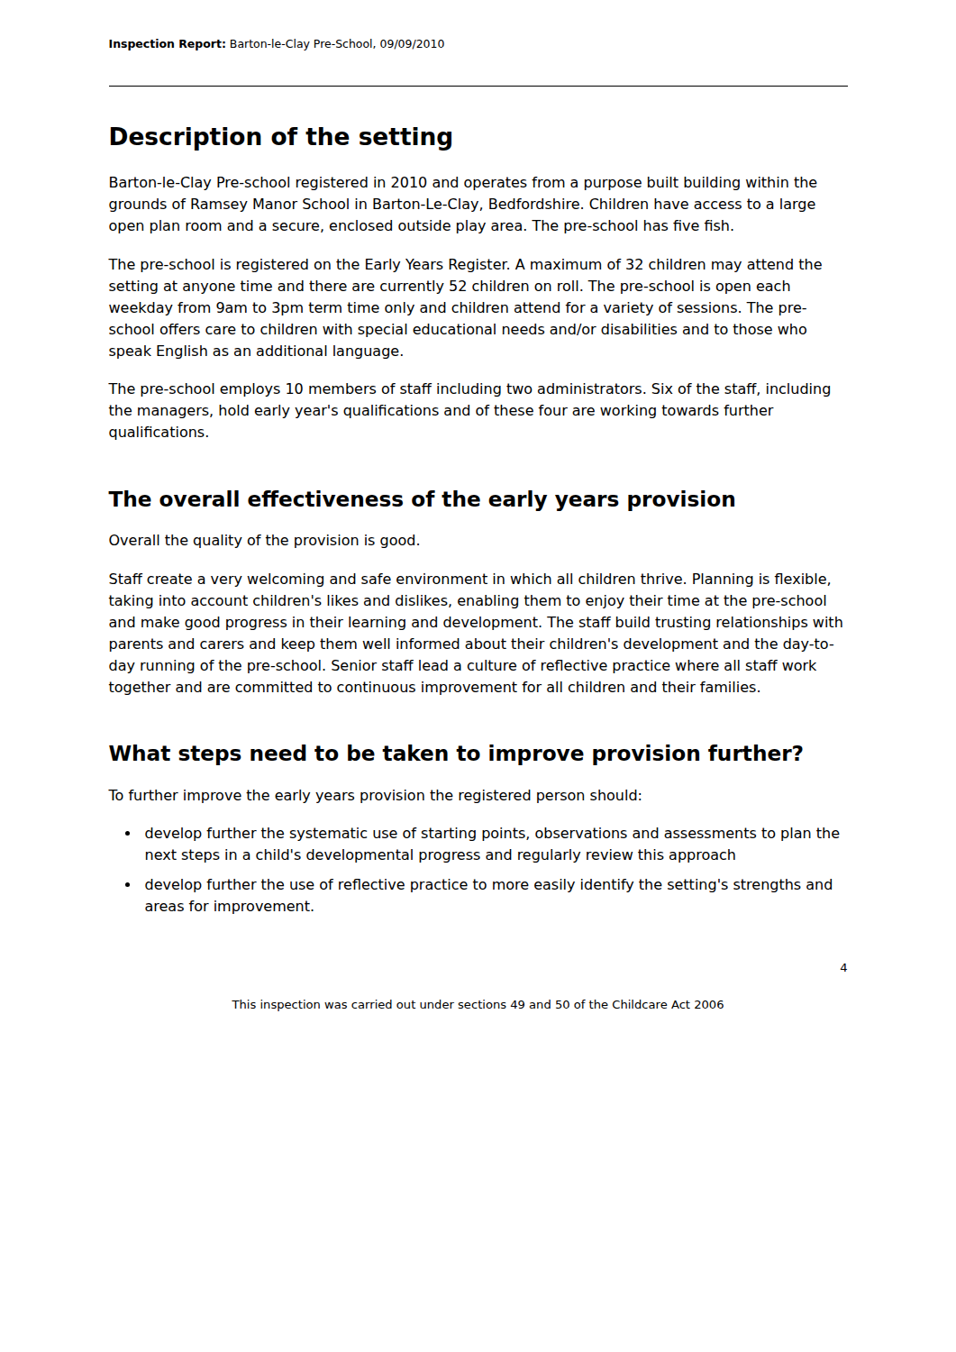Inspection Report: Barton-le-Clay Pre-School, 09/09/2010
Description of the setting
Barton-le-Clay Pre-school registered in 2010 and operates from a purpose built building within the grounds of Ramsey Manor School in Barton-Le-Clay, Bedfordshire. Children have access to a large open plan room and a secure, enclosed outside play area. The pre-school has five fish.
The pre-school is registered on the Early Years Register. A maximum of 32 children may attend the setting at anyone time and there are currently 52 children on roll. The pre-school is open each weekday from 9am to 3pm term time only and children attend for a variety of sessions. The pre-school offers care to children with special educational needs and/or disabilities and to those who speak English as an additional language.
The pre-school employs 10 members of staff including two administrators. Six of the staff, including the managers, hold early year's qualifications and of these four are working towards further qualifications.
The overall effectiveness of the early years provision
Overall the quality of the provision is good.
Staff create a very welcoming and safe environment in which all children thrive. Planning is flexible, taking into account children's likes and dislikes, enabling them to enjoy their time at the pre-school and make good progress in their learning and development. The staff build trusting relationships with parents and carers and keep them well informed about their children's development and the day-to-day running of the pre-school. Senior staff lead a culture of reflective practice where all staff work together and are committed to continuous improvement for all children and their families.
What steps need to be taken to improve provision further?
To further improve the early years provision the registered person should:
develop further the systematic use of starting points, observations and assessments to plan the next steps in a child's developmental progress and regularly review this approach
develop further the use of reflective practice to more easily identify the setting's strengths and areas for improvement.
4
This inspection was carried out under sections 49 and 50 of the Childcare Act 2006